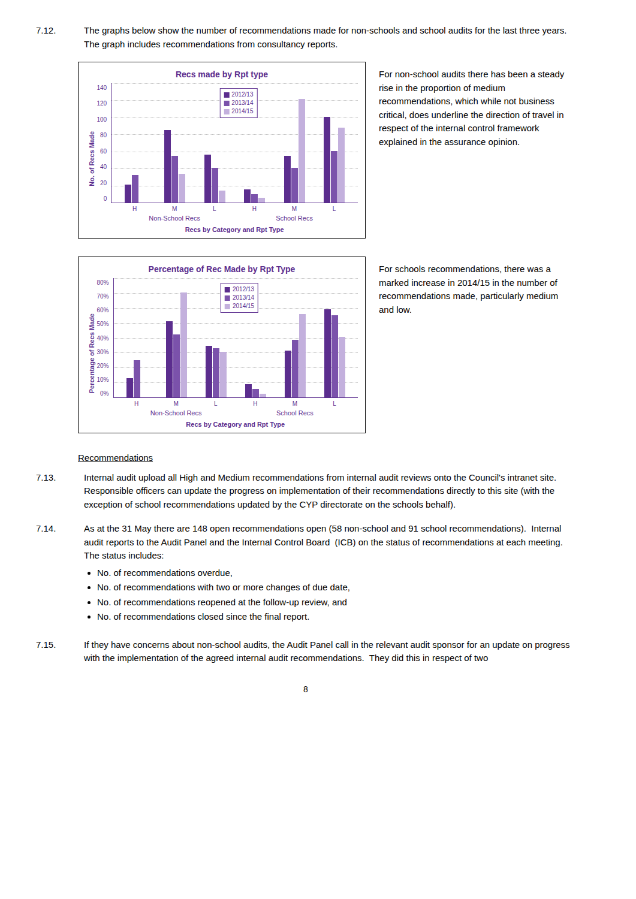7.12.
The graphs below show the number of recommendations made for non-schools and school audits for the last three years. The graph includes recommendations from consultancy reports.
Recs made by Rpt type
No. of Recs Made
140120100806040200
2012/13
2013/14
2014/15
HMLHML
Non-School Recs School Recs
Recs by Category and Rpt Type
For non-school audits there has been a steady rise in the proportion of medium recommendations, which while not business critical, does underline the direction of travel in respect of the internal control framework explained in the assurance opinion.
Percentage of Rec Made by Rpt Type
Percentage of Recs Made
80% 70% 60% 50% 40% 30% 20% 10% 0%
2012/13
2013/14
2014/15
HMLHML
Non-School Recs School Recs
Recs by Category and Rpt Type
For schools recommendations, there was a marked increase in 2014/15 in the number of recommendations made, particularly medium and low.
Recommendations
7.13.
Internal audit upload all High and Medium recommendations from internal audit reviews onto the Council's intranet site. Responsible officers can update the progress on implementation of their recommendations directly to this site (with the exception of school recommendations updated by the CYP directorate on the schools behalf).
7.14.
As at the 31 May there are 148 open recommendations open (58 non-school and 91 school recommendations). Internal audit reports to the Audit Panel and the Internal Control Board (ICB) on the status of recommendations at each meeting. The status includes:
No. of recommendations overdue,
No. of recommendations with two or more changes of due date,
No. of recommendations reopened at the follow-up review, and
No. of recommendations closed since the final report.
7.15.
If they have concerns about non-school audits, the Audit Panel call in the relevant audit sponsor for an update on progress with the implementation of the agreed internal audit recommendations. They did this in respect of two
8